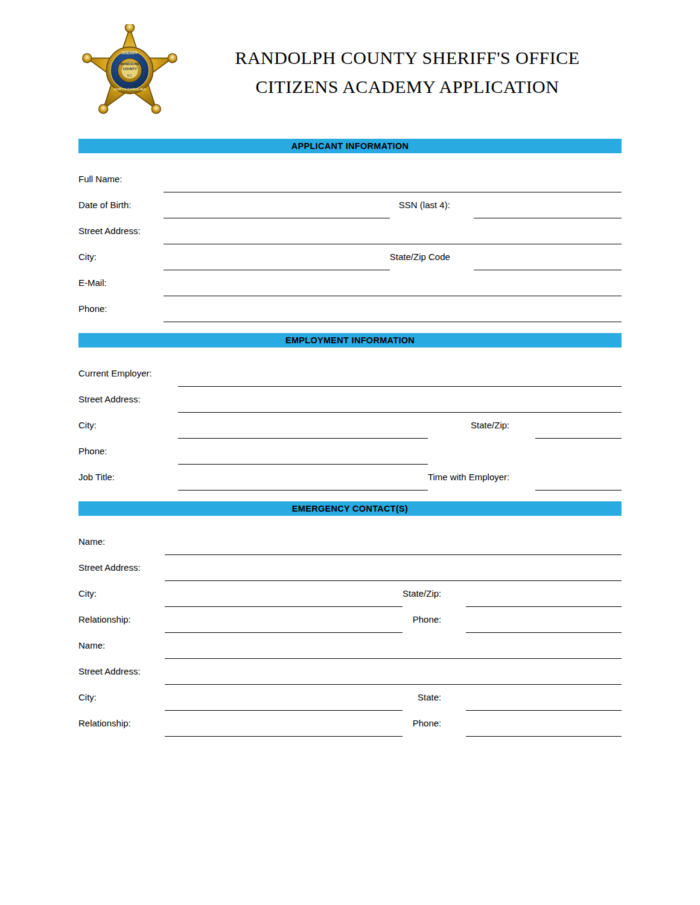SHERIFF NORTH CAROLINA RANDOLPH COUNTY N.C.
RANDOLPH COUNTY SHERIFF'S OFFICE
CITIZENS ACADEMY APPLICATION
APPLICANT INFORMATION
| Full Name: | | |
| Date of Birth: | | | SSN (last 4): | | |
| Street Address: | | |
| City: | | | State/Zip Code | | |
| E-Mail: | | |
| Phone: | | |
EMPLOYMENT INFORMATION
| Current Employer: | | |
| Street Address: | | |
| City: | | | State/Zip: | | |
| Phone: | | | | | |
| Job Title: | | | Time with Employer: | | |
EMERGENCY CONTACT(S)
| Name: | | |
| Street Address: | | |
| City: | | | State/Zip: | | |
| Relationship: | | | Phone: | | |
| Name: | | |
| Street Address: | | |
| City: | | | State: | | |
| Relationship: | | | Phone: | | |